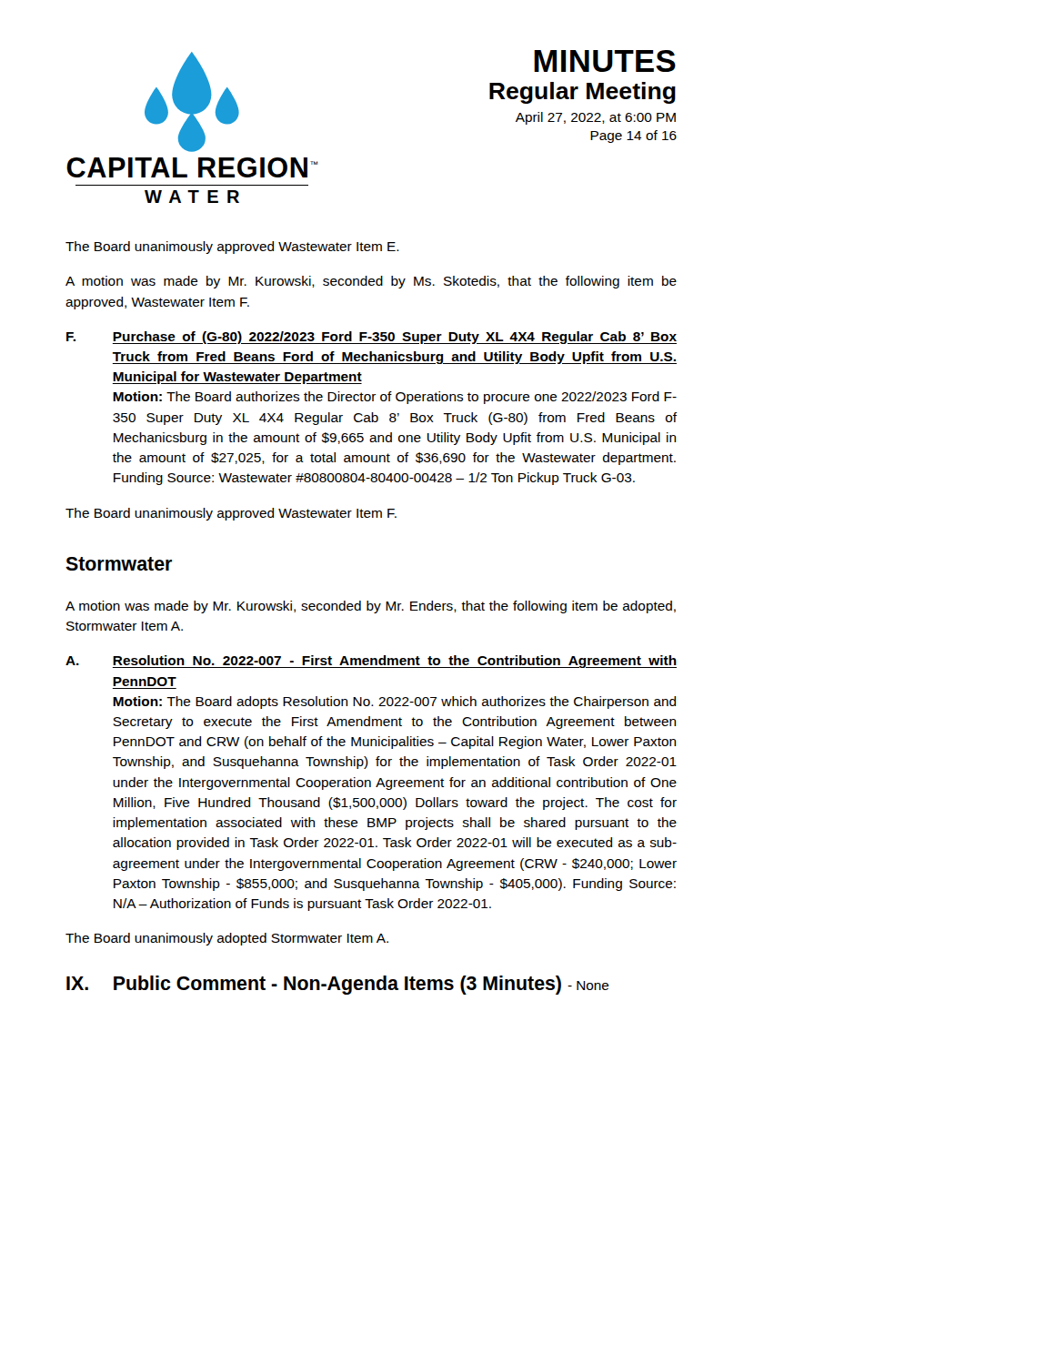CAPITAL REGION™
WATER
MINUTES
Regular Meeting
April 27, 2022, at 6:00 PM
Page 14 of 16
The Board unanimously approved Wastewater Item E.
A motion was made by Mr. Kurowski, seconded by Ms. Skotedis, that the following item be approved, Wastewater Item F.
F.
Purchase of (G-80) 2022/2023 Ford F-350 Super Duty XL 4X4 Regular Cab 8’ Box Truck from Fred Beans Ford of Mechanicsburg and Utility Body Upfit from U.S. Municipal for Wastewater Department
Motion: The Board authorizes the Director of Operations to procure one 2022/2023 Ford F-350 Super Duty XL 4X4 Regular Cab 8’ Box Truck (G-80) from Fred Beans of Mechanicsburg in the amount of $9,665 and one Utility Body Upfit from U.S. Municipal in the amount of $27,025, for a total amount of $36,690 for the Wastewater department. Funding Source: Wastewater #80800804-80400-00428 – 1/2 Ton Pickup Truck G-03.
The Board unanimously approved Wastewater Item F.
Stormwater
A motion was made by Mr. Kurowski, seconded by Mr. Enders, that the following item be adopted, Stormwater Item A.
A.
Resolution No. 2022-007 - First Amendment to the Contribution Agreement with PennDOT
Motion: The Board adopts Resolution No. 2022-007 which authorizes the Chairperson and Secretary to execute the First Amendment to the Contribution Agreement between PennDOT and CRW (on behalf of the Municipalities – Capital Region Water, Lower Paxton Township, and Susquehanna Township) for the implementation of Task Order 2022-01 under the Intergovernmental Cooperation Agreement for an additional contribution of One Million, Five Hundred Thousand ($1,500,000) Dollars toward the project. The cost for implementation associated with these BMP projects shall be shared pursuant to the allocation provided in Task Order 2022-01. Task Order 2022-01 will be executed as a sub-agreement under the Intergovernmental Cooperation Agreement (CRW - $240,000; Lower Paxton Township - $855,000; and Susquehanna Township - $405,000). Funding Source: N/A – Authorization of Funds is pursuant Task Order 2022-01.
The Board unanimously adopted Stormwater Item A.
IX.
Public Comment - Non-Agenda Items (3 Minutes) - None